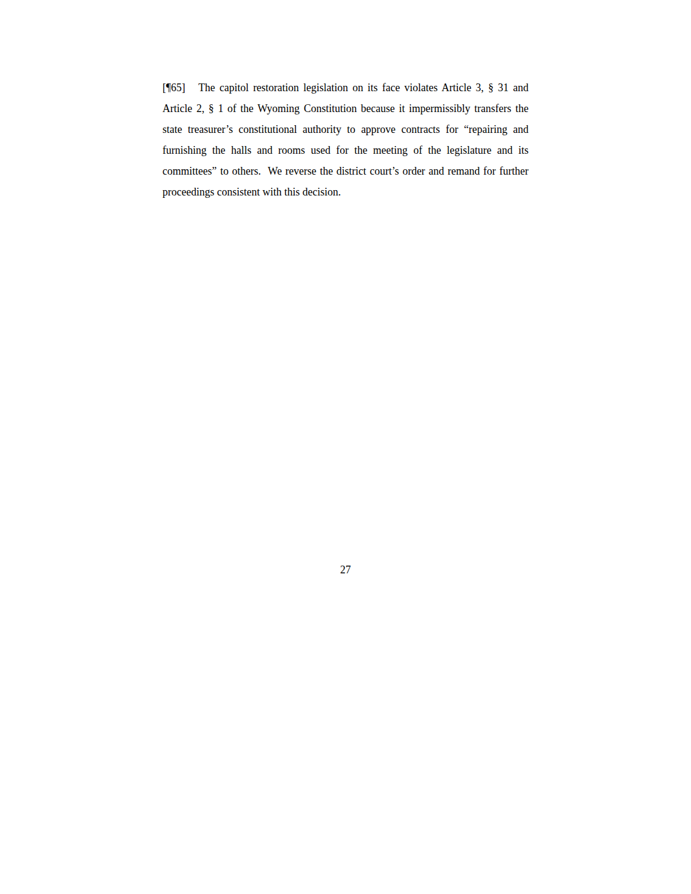[¶65] The capitol restoration legislation on its face violates Article 3, § 31 and Article 2, § 1 of the Wyoming Constitution because it impermissibly transfers the state treasurer’s constitutional authority to approve contracts for “repairing and furnishing the halls and rooms used for the meeting of the legislature and its committees” to others. We reverse the district court’s order and remand for further proceedings consistent with this decision.
27